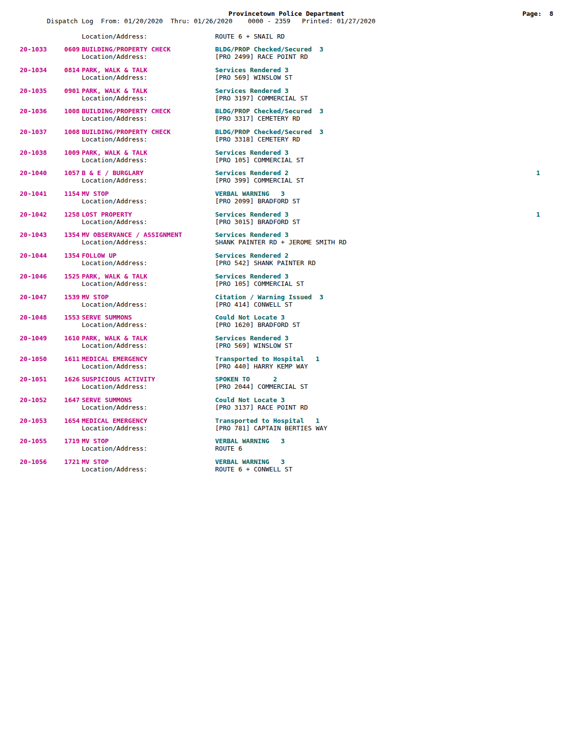Provincetown Police Department Page: 8
Dispatch Log From: 01/20/2020 Thru: 01/26/2020 0000 - 2359 Printed: 01/27/2020
| | Location/Address: | ROUTE 6 + SNAIL RD |
| 20-1033 | 0609 | BUILDING/PROPERTY CHECK | BLDG/PROP Checked/Secured 3 | |
| | Location/Address: | [PRO 2499] RACE POINT RD |
| 20-1034 | 0814 | PARK, WALK & TALK | Services Rendered 3 | |
| | Location/Address: | [PRO 569] WINSLOW ST |
| 20-1035 | 0901 | PARK, WALK & TALK | Services Rendered 3 | |
| | Location/Address: | [PRO 3197] COMMERCIAL ST |
| 20-1036 | 1008 | BUILDING/PROPERTY CHECK | BLDG/PROP Checked/Secured 3 | |
| | Location/Address: | [PRO 3317] CEMETERY RD |
| 20-1037 | 1008 | BUILDING/PROPERTY CHECK | BLDG/PROP Checked/Secured 3 | |
| | Location/Address: | [PRO 3318] CEMETERY RD |
| 20-1038 | 1009 | PARK, WALK & TALK | Services Rendered 3 | |
| | Location/Address: | [PRO 105] COMMERCIAL ST |
| 20-1040 | 1057 | B & E / BURGLARY | Services Rendered 2 | 1 |
| | Location/Address: | [PRO 399] COMMERCIAL ST |
| 20-1041 | 1154 | MV STOP | VERBAL WARNING 3 | |
| | Location/Address: | [PRO 2099] BRADFORD ST |
| 20-1042 | 1258 | LOST PROPERTY | Services Rendered 3 | 1 |
| | Location/Address: | [PRO 3015] BRADFORD ST |
| 20-1043 | 1354 | MV OBSERVANCE / ASSIGNMENT | Services Rendered 3 | |
| | Location/Address: | SHANK PAINTER RD + JEROME SMITH RD |
| 20-1044 | 1354 | FOLLOW UP | Services Rendered 2 | |
| | Location/Address: | [PRO 542] SHANK PAINTER RD |
| 20-1046 | 1525 | PARK, WALK & TALK | Services Rendered 3 | |
| | Location/Address: | [PRO 105] COMMERCIAL ST |
| 20-1047 | 1539 | MV STOP | Citation / Warning Issued 3 | |
| | Location/Address: | [PRO 414] CONWELL ST |
| 20-1048 | 1553 | SERVE SUMMONS | Could Not Locate 3 | |
| | Location/Address: | [PRO 1620] BRADFORD ST |
| 20-1049 | 1610 | PARK, WALK & TALK | Services Rendered 3 | |
| | Location/Address: | [PRO 569] WINSLOW ST |
| 20-1050 | 1611 | MEDICAL EMERGENCY | Transported to Hospital 1 | |
| | Location/Address: | [PRO 440] HARRY KEMP WAY |
| 20-1051 | 1626 | SUSPICIOUS ACTIVITY | SPOKEN TO 2 | |
| | Location/Address: | [PRO 2044] COMMERCIAL ST |
| 20-1052 | 1647 | SERVE SUMMONS | Could Not Locate 3 | |
| | Location/Address: | [PRO 3137] RACE POINT RD |
| 20-1053 | 1654 | MEDICAL EMERGENCY | Transported to Hospital 1 | |
| | Location/Address: | [PRO 781] CAPTAIN BERTIES WAY |
| 20-1055 | 1719 | MV STOP | VERBAL WARNING 3 | |
| | Location/Address: | ROUTE 6 |
| 20-1056 | 1721 | MV STOP | VERBAL WARNING 3 | |
| | Location/Address: | ROUTE 6 + CONWELL ST |